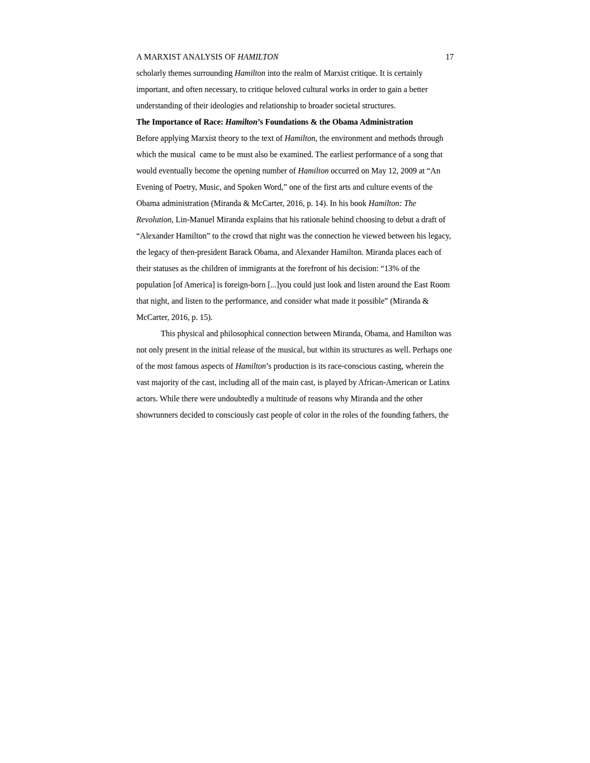A Marxist Analysis of Hamilton 17
scholarly themes surrounding Hamilton into the realm of Marxist critique. It is certainly important, and often necessary, to critique beloved cultural works in order to gain a better understanding of their ideologies and relationship to broader societal structures.
The Importance of Race: Hamilton’s Foundations & the Obama Administration
Before applying Marxist theory to the text of Hamilton, the environment and methods through which the musical came to be must also be examined. The earliest performance of a song that would eventually become the opening number of Hamilton occurred on May 12, 2009 at “An Evening of Poetry, Music, and Spoken Word,” one of the first arts and culture events of the Obama administration (Miranda & McCarter, 2016, p. 14). In his book Hamilton: The Revolution, Lin-Manuel Miranda explains that his rationale behind choosing to debut a draft of “Alexander Hamilton” to the crowd that night was the connection he viewed between his legacy, the legacy of then-president Barack Obama, and Alexander Hamilton. Miranda places each of their statuses as the children of immigrants at the forefront of his decision: “13% of the population [of America] is foreign-born [...]you could just look and listen around the East Room that night, and listen to the performance, and consider what made it possible” (Miranda & McCarter, 2016, p. 15).
This physical and philosophical connection between Miranda, Obama, and Hamilton was not only present in the initial release of the musical, but within its structures as well. Perhaps one of the most famous aspects of Hamilton’s production is its race-conscious casting, wherein the vast majority of the cast, including all of the main cast, is played by African-American or Latinx actors. While there were undoubtedly a multitude of reasons why Miranda and the other showrunners decided to consciously cast people of color in the roles of the founding fathers, the